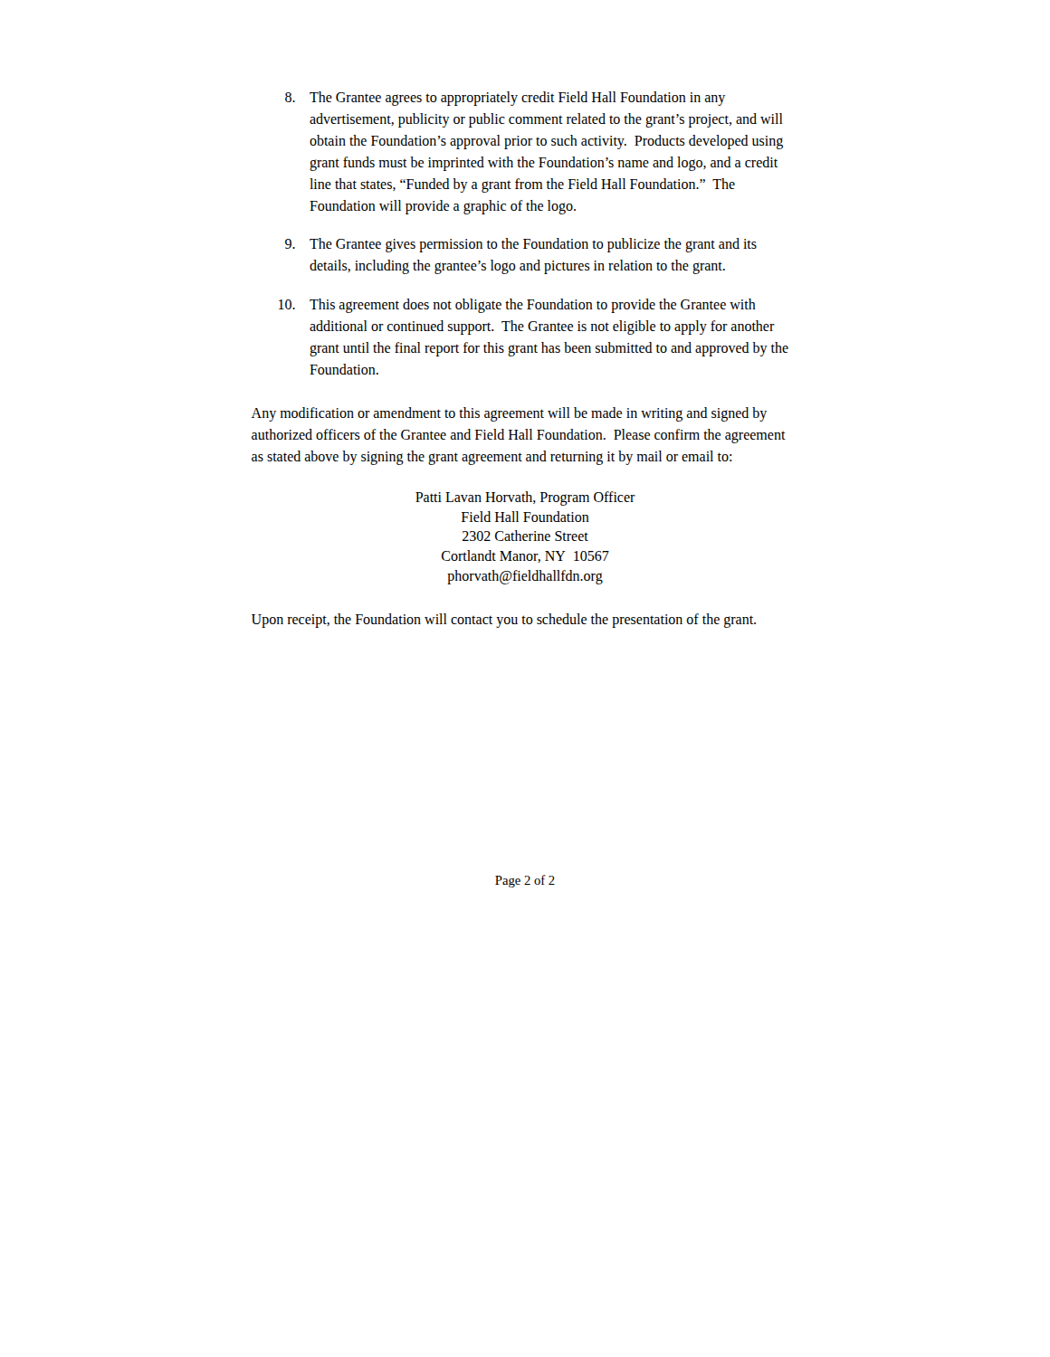The Grantee agrees to appropriately credit Field Hall Foundation in any advertisement, publicity or public comment related to the grant’s project, and will obtain the Foundation’s approval prior to such activity. Products developed using grant funds must be imprinted with the Foundation’s name and logo, and a credit line that states, “Funded by a grant from the Field Hall Foundation.” The Foundation will provide a graphic of the logo.
The Grantee gives permission to the Foundation to publicize the grant and its details, including the grantee’s logo and pictures in relation to the grant.
This agreement does not obligate the Foundation to provide the Grantee with additional or continued support. The Grantee is not eligible to apply for another grant until the final report for this grant has been submitted to and approved by the Foundation.
Any modification or amendment to this agreement will be made in writing and signed by authorized officers of the Grantee and Field Hall Foundation. Please confirm the agreement as stated above by signing the grant agreement and returning it by mail or email to:
Patti Lavan Horvath, Program Officer
Field Hall Foundation
2302 Catherine Street
Cortlandt Manor, NY 10567
phorvath@fieldhallfdn.org
Upon receipt, the Foundation will contact you to schedule the presentation of the grant.
Page 2 of 2